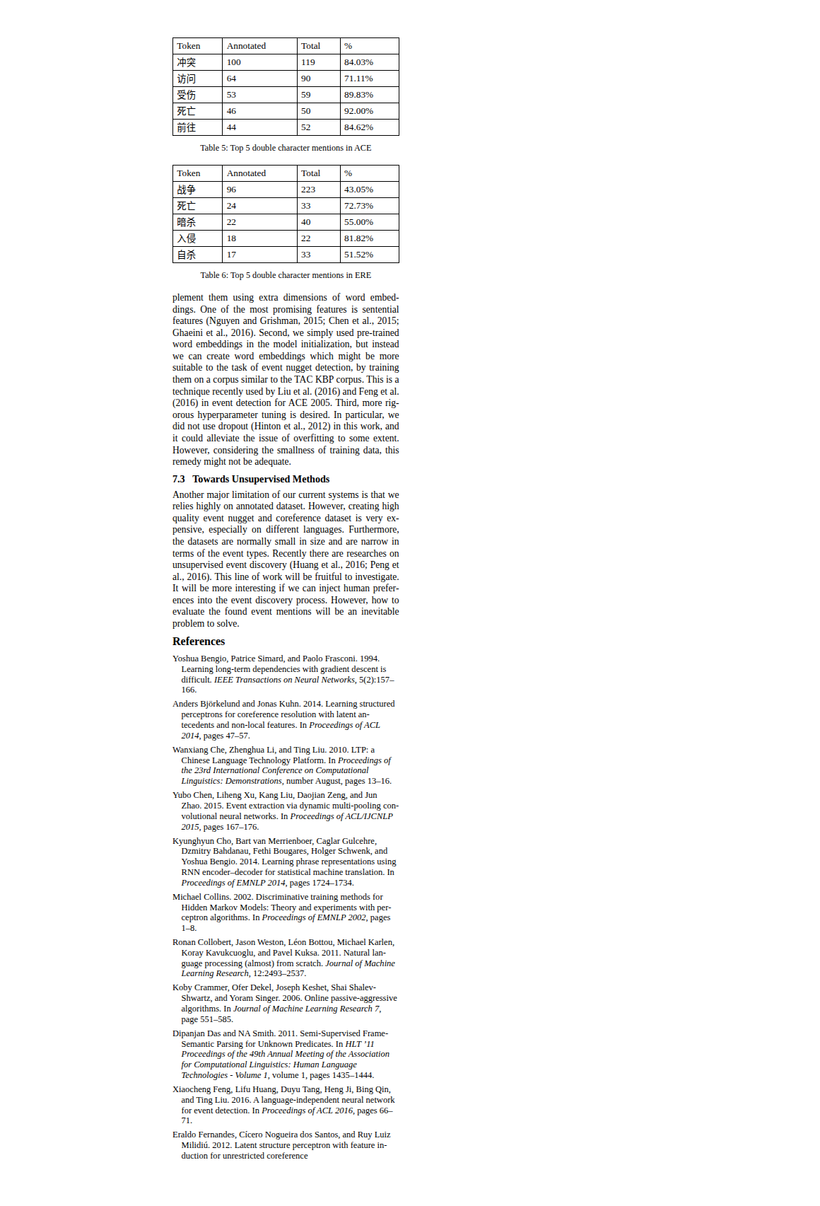| Token | Annotated | Total | % |
| --- | --- | --- | --- |
| 冲突 | 100 | 119 | 84.03% |
| 访问 | 64 | 90 | 71.11% |
| 受伤 | 53 | 59 | 89.83% |
| 死亡 | 46 | 50 | 92.00% |
| 前往 | 44 | 52 | 84.62% |
Table 5: Top 5 double character mentions in ACE
| Token | Annotated | Total | % |
| --- | --- | --- | --- |
| 战争 | 96 | 223 | 43.05% |
| 死亡 | 24 | 33 | 72.73% |
| 暗杀 | 22 | 40 | 55.00% |
| 入侵 | 18 | 22 | 81.82% |
| 自杀 | 17 | 33 | 51.52% |
Table 6: Top 5 double character mentions in ERE
plement them using extra dimensions of word embeddings. One of the most promising features is sentential features (Nguyen and Grishman, 2015; Chen et al., 2015; Ghaeini et al., 2016). Second, we simply used pre-trained word embeddings in the model initialization, but instead we can create word embeddings which might be more suitable to the task of event nugget detection, by training them on a corpus similar to the TAC KBP corpus. This is a technique recently used by Liu et al. (2016) and Feng et al. (2016) in event detection for ACE 2005. Third, more rigorous hyperparameter tuning is desired. In particular, we did not use dropout (Hinton et al., 2012) in this work, and it could alleviate the issue of overfitting to some extent. However, considering the smallness of training data, this remedy might not be adequate.
7.3 Towards Unsupervised Methods
Another major limitation of our current systems is that we relies highly on annotated dataset. However, creating high quality event nugget and coreference dataset is very expensive, especially on different languages. Furthermore, the datasets are normally small in size and are narrow in terms of the event types. Recently there are researches on unsupervised event discovery (Huang et al., 2016; Peng et al., 2016). This line of work will be fruitful to investigate. It will be more interesting if we can inject human preferences into the event discovery process. However, how to evaluate the found event mentions will be an inevitable problem to solve.
References
Yoshua Bengio, Patrice Simard, and Paolo Frasconi. 1994. Learning long-term dependencies with gradient descent is difficult. IEEE Transactions on Neural Networks, 5(2):157–166.
Anders Björkelund and Jonas Kuhn. 2014. Learning structured perceptrons for coreference resolution with latent antecedents and non-local features. In Proceedings of ACL 2014, pages 47–57.
Wanxiang Che, Zhenghua Li, and Ting Liu. 2010. LTP: a Chinese Language Technology Platform. In Proceedings of the 23rd International Conference on Computational Linguistics: Demonstrations, number August, pages 13–16.
Yubo Chen, Liheng Xu, Kang Liu, Daojian Zeng, and Jun Zhao. 2015. Event extraction via dynamic multi-pooling convolutional neural networks. In Proceedings of ACL/IJCNLP 2015, pages 167–176.
Kyunghyun Cho, Bart van Merrienboer, Caglar Gulcehre, Dzmitry Bahdanau, Fethi Bougares, Holger Schwenk, and Yoshua Bengio. 2014. Learning phrase representations using RNN encoder–decoder for statistical machine translation. In Proceedings of EMNLP 2014, pages 1724–1734.
Michael Collins. 2002. Discriminative training methods for Hidden Markov Models: Theory and experiments with perceptron algorithms. In Proceedings of EMNLP 2002, pages 1–8.
Ronan Collobert, Jason Weston, Léon Bottou, Michael Karlen, Koray Kavukcuoglu, and Pavel Kuksa. 2011. Natural language processing (almost) from scratch. Journal of Machine Learning Research, 12:2493–2537.
Koby Crammer, Ofer Dekel, Joseph Keshet, Shai Shalev-Shwartz, and Yoram Singer. 2006. Online passive-aggressive algorithms. In Journal of Machine Learning Research 7, page 551–585.
Dipanjan Das and NA Smith. 2011. Semi-Supervised Frame-Semantic Parsing for Unknown Predicates. In HLT ’11 Proceedings of the 49th Annual Meeting of the Association for Computational Linguistics: Human Language Technologies - Volume 1, volume 1, pages 1435–1444.
Xiaocheng Feng, Lifu Huang, Duyu Tang, Heng Ji, Bing Qin, and Ting Liu. 2016. A language-independent neural network for event detection. In Proceedings of ACL 2016, pages 66–71.
Eraldo Fernandes, Cícero Nogueira dos Santos, and Ruy Luiz Milidiú. 2012. Latent structure perceptron with feature induction for unrestricted coreference